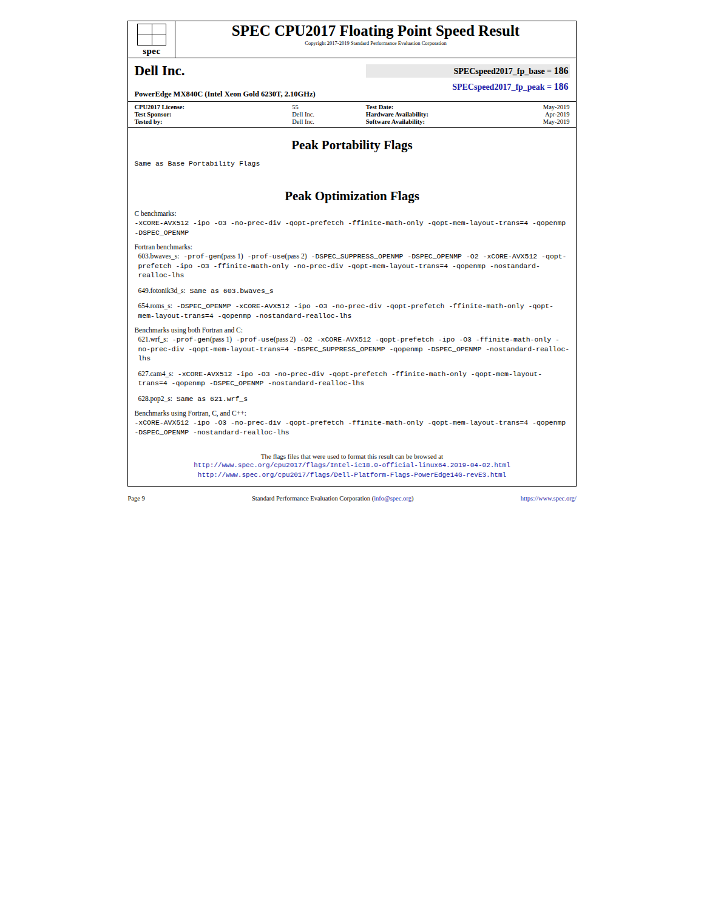spec
SPEC CPU2017 Floating Point Speed Result
Copyright 2017-2019 Standard Performance Evaluation Corporation
Dell Inc.
PowerEdge MX840C (Intel Xeon Gold 6230T, 2.10GHz)
SPECspeed2017_fp_base = 186
SPECspeed2017_fp_peak = 186
| CPU2017 License: | 55 |
| Test Sponsor: | Dell Inc. |
| Tested by: | Dell Inc. |
| Test Date: | May-2019 |
| Hardware Availability: | Apr-2019 |
| Software Availability: | May-2019 |
Peak Portability Flags
Same as Base Portability Flags
Peak Optimization Flags
C benchmarks:
-xCORE-AVX512 -ipo -O3 -no-prec-div -qopt-prefetch -ffinite-math-only -qopt-mem-layout-trans=4 -qopenmp -DSPEC_OPENMP
Fortran benchmarks:
603.bwaves_s: -prof-gen(pass 1) -prof-use(pass 2) -DSPEC_SUPPRESS_OPENMP -DSPEC_OPENMP -O2 -xCORE-AVX512 -qopt-prefetch -ipo -O3 -ffinite-math-only -no-prec-div -qopt-mem-layout-trans=4 -qopenmp -nostandard-realloc-lhs
649.fotonik3d_s: Same as 603.bwaves_s
654.roms_s: -DSPEC_OPENMP -xCORE-AVX512 -ipo -O3 -no-prec-div -qopt-prefetch -ffinite-math-only -qopt-mem-layout-trans=4 -qopenmp -nostandard-realloc-lhs
Benchmarks using both Fortran and C:
621.wrf_s: -prof-gen(pass 1) -prof-use(pass 2) -O2 -xCORE-AVX512 -qopt-prefetch -ipo -O3 -ffinite-math-only -no-prec-div -qopt-mem-layout-trans=4 -DSPEC_SUPPRESS_OPENMP -qopenmp -DSPEC_OPENMP -nostandard-realloc-lhs
627.cam4_s: -xCORE-AVX512 -ipo -O3 -no-prec-div -qopt-prefetch -ffinite-math-only -qopt-mem-layout-trans=4 -qopenmp -DSPEC_OPENMP -nostandard-realloc-lhs
628.pop2_s: Same as 621.wrf_s
Benchmarks using Fortran, C, and C++:
-xCORE-AVX512 -ipo -O3 -no-prec-div -qopt-prefetch -ffinite-math-only -qopt-mem-layout-trans=4 -qopenmp -DSPEC_OPENMP -nostandard-realloc-lhs
The flags files that were used to format this result can be browsed at
http://www.spec.org/cpu2017/flags/Intel-ic18.0-official-linux64.2019-04-02.html
http://www.spec.org/cpu2017/flags/Dell-Platform-Flags-PowerEdge14G-revE3.html
Page 9
Standard Performance Evaluation Corporation (info@spec.org)
https://www.spec.org/